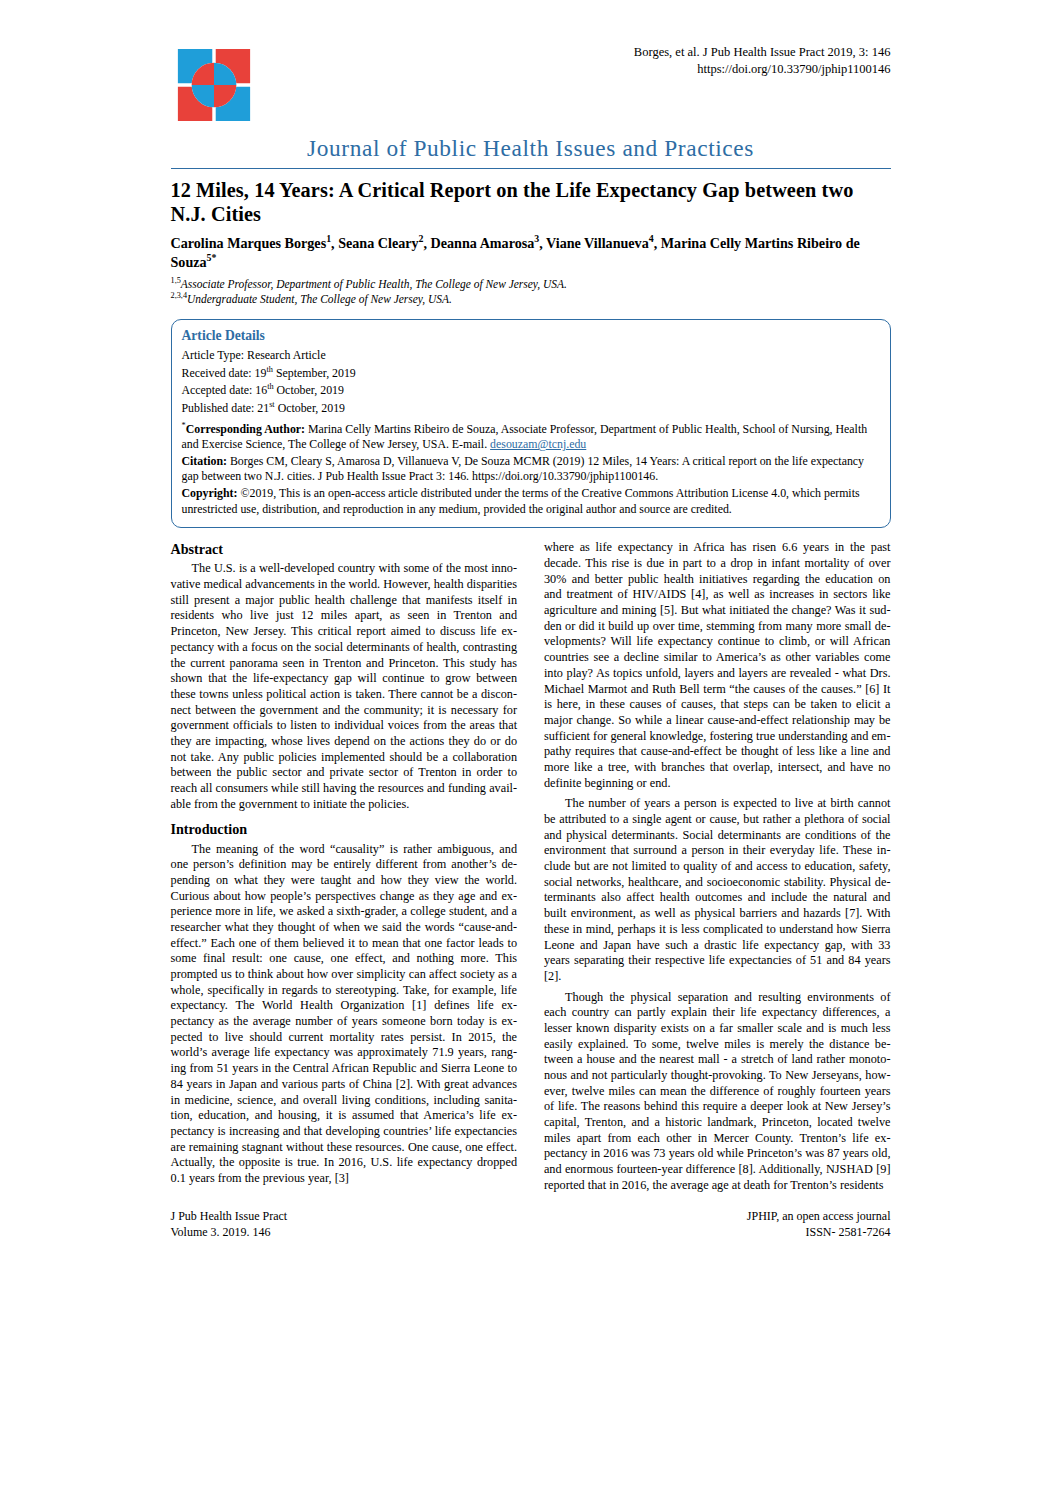Borges, et al. J Pub Health Issue Pract 2019, 3: 146
https://doi.org/10.33790/jphip1100146
Journal of Public Health Issues and Practices
12 Miles, 14 Years: A Critical Report on the Life Expectancy Gap between two N.J. Cities
Carolina Marques Borges1, Seana Cleary2, Deanna Amarosa3, Viane Villanueva4, Marina Celly Martins Ribeiro de Souza5*
1,5Associate Professor, Department of Public Health, The College of New Jersey, USA.
2,3,4Undergraduate Student, The College of New Jersey, USA.
Article Details
Article Type: Research Article
Received date: 19th September, 2019
Accepted date: 16th October, 2019
Published date: 21st October, 2019
*Corresponding Author: Marina Celly Martins Ribeiro de Souza, Associate Professor, Department of Public Health, School of Nursing, Health and Exercise Science, The College of New Jersey, USA. E-mail. desouzam@tcnj.edu
Citation: Borges CM, Cleary S, Amarosa D, Villanueva V, De Souza MCMR (2019) 12 Miles, 14 Years: A critical report on the life expectancy gap between two N.J. cities. J Pub Health Issue Pract 3: 146. https://doi.org/10.33790/jphip1100146.
Copyright: ©2019, This is an open-access article distributed under the terms of the Creative Commons Attribution License 4.0, which permits unrestricted use, distribution, and reproduction in any medium, provided the original author and source are credited.
Abstract
The U.S. is a well-developed country with some of the most innovative medical advancements in the world. However, health disparities still present a major public health challenge that manifests itself in residents who live just 12 miles apart, as seen in Trenton and Princeton, New Jersey. This critical report aimed to discuss life expectancy with a focus on the social determinants of health, contrasting the current panorama seen in Trenton and Princeton. This study has shown that the life-expectancy gap will continue to grow between these towns unless political action is taken. There cannot be a disconnect between the government and the community; it is necessary for government officials to listen to individual voices from the areas that they are impacting, whose lives depend on the actions they do or do not take. Any public policies implemented should be a collaboration between the public sector and private sector of Trenton in order to reach all consumers while still having the resources and funding available from the government to initiate the policies.
Introduction
The meaning of the word “causality” is rather ambiguous, and one person’s definition may be entirely different from another’s depending on what they were taught and how they view the world. Curious about how people’s perspectives change as they age and experience more in life, we asked a sixth-grader, a college student, and a researcher what they thought of when we said the words “cause-and-effect.” Each one of them believed it to mean that one factor leads to some final result: one cause, one effect, and nothing more. This prompted us to think about how over simplicity can affect society as a whole, specifically in regards to stereotyping. Take, for example, life expectancy. The World Health Organization [1] defines life expectancy as the average number of years someone born today is expected to live should current mortality rates persist. In 2015, the world’s average life expectancy was approximately 71.9 years, ranging from 51 years in the Central African Republic and Sierra Leone to 84 years in Japan and various parts of China [2]. With great advances in medicine, science, and overall living conditions, including sanitation, education, and housing, it is assumed that America’s life expectancy is increasing and that developing countries’ life expectancies are remaining stagnant without these resources. One cause, one effect. Actually, the opposite is true. In 2016, U.S. life expectancy dropped 0.1 years from the previous year, [3]
where as life expectancy in Africa has risen 6.6 years in the past decade. This rise is due in part to a drop in infant mortality of over 30% and better public health initiatives regarding the education on and treatment of HIV/AIDS [4], as well as increases in sectors like agriculture and mining [5]. But what initiated the change? Was it sudden or did it build up over time, stemming from many more small developments? Will life expectancy continue to climb, or will African countries see a decline similar to America’s as other variables come into play? As topics unfold, layers and layers are revealed - what Drs. Michael Marmot and Ruth Bell term “the causes of the causes.” [6] It is here, in these causes of causes, that steps can be taken to elicit a major change. So while a linear cause-and-effect relationship may be sufficient for general knowledge, fostering true understanding and empathy requires that cause-and-effect be thought of less like a line and more like a tree, with branches that overlap, intersect, and have no definite beginning or end.
The number of years a person is expected to live at birth cannot be attributed to a single agent or cause, but rather a plethora of social and physical determinants. Social determinants are conditions of the environment that surround a person in their everyday life. These include but are not limited to quality of and access to education, safety, social networks, healthcare, and socioeconomic stability. Physical determinants also affect health outcomes and include the natural and built environment, as well as physical barriers and hazards [7]. With these in mind, perhaps it is less complicated to understand how Sierra Leone and Japan have such a drastic life expectancy gap, with 33 years separating their respective life expectancies of 51 and 84 years [2].
Though the physical separation and resulting environments of each country can partly explain their life expectancy differences, a lesser known disparity exists on a far smaller scale and is much less easily explained. To some, twelve miles is merely the distance between a house and the nearest mall - a stretch of land rather monotonous and not particularly thought-provoking. To New Jerseyans, however, twelve miles can mean the difference of roughly fourteen years of life. The reasons behind this require a deeper look at New Jersey’s capital, Trenton, and a historic landmark, Princeton, located twelve miles apart from each other in Mercer County. Trenton’s life expectancy in 2016 was 73 years old while Princeton’s was 87 years old, and enormous fourteen-year difference [8]. Additionally, NJSHAD [9] reported that in 2016, the average age at death for Trenton’s residents
J Pub Health Issue Pract Volume 3. 2019. 146
JPHIP, an open access journal ISSN- 2581-7264